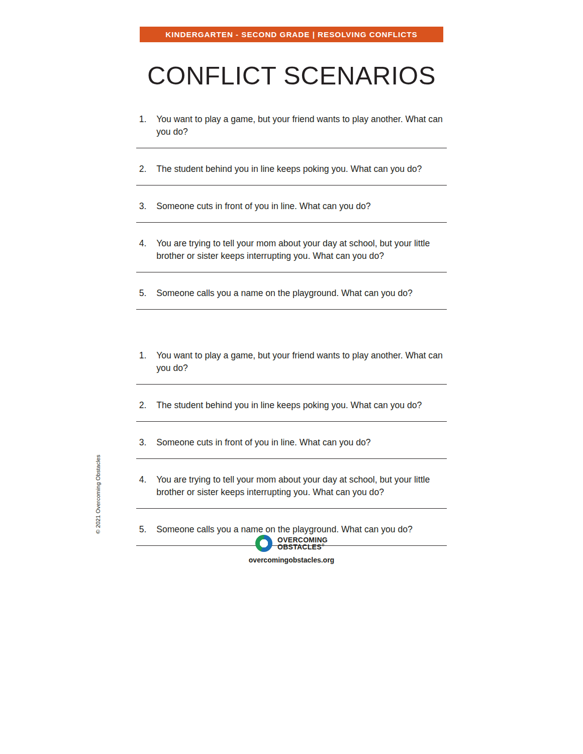Kindergarten - Second Grade | Resolving Conflicts
CONFLICT SCENARIOS
You want to play a game, but your friend wants to play another. What can you do?
The student behind you in line keeps poking you. What can you do?
Someone cuts in front of you in line. What can you do?
You are trying to tell your mom about your day at school, but your little brother or sister keeps interrupting you. What can you do?
Someone calls you a name on the playground. What can you do?
You want to play a game, but your friend wants to play another. What can you do?
The student behind you in line keeps poking you. What can you do?
Someone cuts in front of you in line. What can you do?
You are trying to tell your mom about your day at school, but your little brother or sister keeps interrupting you. What can you do?
Someone calls you a name on the playground. What can you do?
© 2021 Overcoming Obstacles
OVERCOMING
OBSTACLES®
overcomingobstacles.org